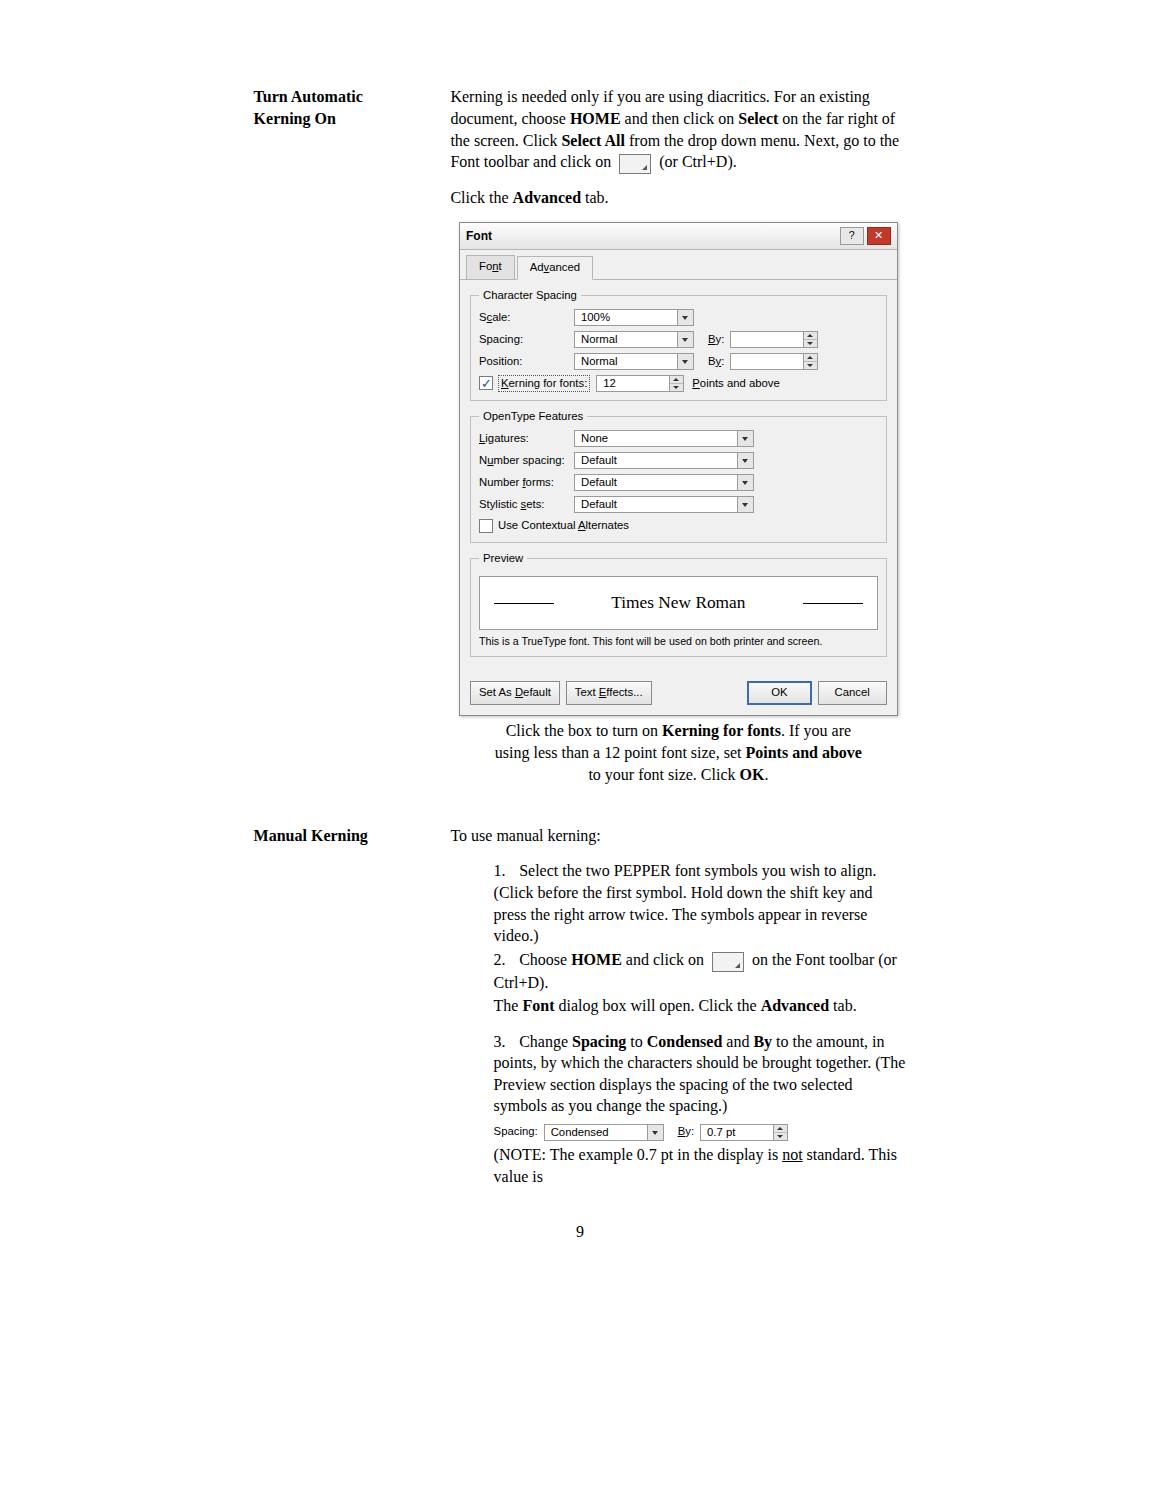Turn Automatic
Kerning On
Kerning is needed only if you are using diacritics. For an existing document, choose HOME and then click on Select on the far right of the screen. Click Select All from the drop down menu. Next, go to the Font toolbar and click on (or Ctrl+D).
Click the Advanced tab.
Font ? ✕
Font
Advanced
Character Spacing
Scale: 100%
Spacing: Normal By:
Position: Normal By:
Kerning for fonts: 12
Points and above
OpenType Features
Ligatures: None
Number spacing: Default
Number forms: Default
Stylistic sets: Default
Use Contextual Alternates
Preview
Times New Roman
This is a TrueType font. This font will be used on both printer and screen.
Set As Default Text Effects... OK Cancel
Click the box to turn on Kerning for fonts. If you are using less than a 12 point font size, set Points and above to your font size. Click OK.
Manual Kerning
To use manual kerning:
1. Select the two PEPPER font symbols you wish to align. (Click before the first symbol. Hold down the shift key and press the right arrow twice. The symbols appear in reverse video.)
2. Choose HOME and click on on the Font toolbar (or Ctrl+D).
The Font dialog box will open. Click the Advanced tab.
3. Change Spacing to Condensed and By to the amount, in points, by which the characters should be brought together. (The Preview section displays the spacing of the two selected symbols as you change the spacing.)
Spacing: Condensed By: 0.7 pt
(NOTE: The example 0.7 pt in the display is not standard. This value is
9